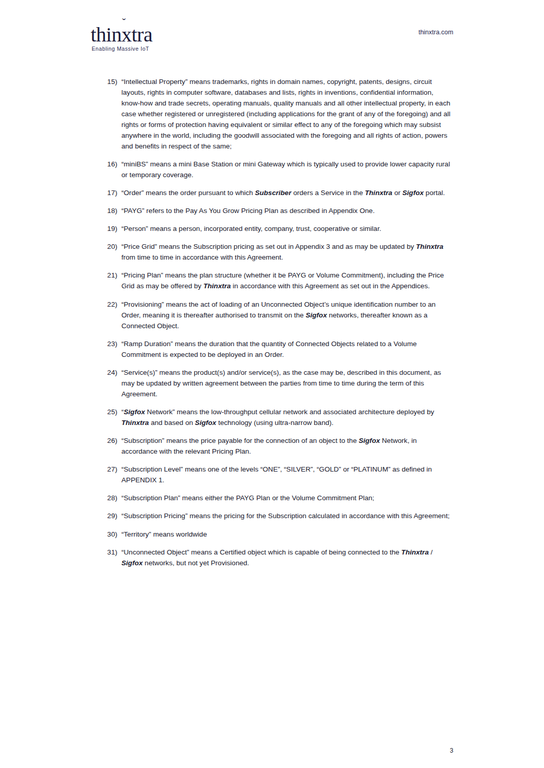thinxtra
Enabling Massive IoT
thinxtra.com
“Intellectual Property” means trademarks, rights in domain names, copyright, patents, designs, circuit layouts, rights in computer software, databases and lists, rights in inventions, confidential information, know‑how and trade secrets, operating manuals, quality manuals and all other intellectual property, in each case whether registered or unregistered (including applications for the grant of any of the foregoing) and all rights or forms of protection having equivalent or similar effect to any of the foregoing which may subsist anywhere in the world, including the goodwill associated with the foregoing and all rights of action, powers and benefits in respect of the same;
“miniBS” means a mini Base Station or mini Gateway which is typically used to provide lower capacity rural or temporary coverage.
“Order” means the order pursuant to which Subscriber orders a Service in the Thinxtra or Sigfox portal.
“PAYG” refers to the Pay As You Grow Pricing Plan as described in Appendix One.
“Person” means a person, incorporated entity, company, trust, cooperative or similar.
“Price Grid” means the Subscription pricing as set out in Appendix 3 and as may be updated by Thinxtra from time to time in accordance with this Agreement.
“Pricing Plan” means the plan structure (whether it be PAYG or Volume Commitment), including the Price Grid as may be offered by Thinxtra in accordance with this Agreement as set out in the Appendices.
“Provisioning” means the act of loading of an Unconnected Object’s unique identification number to an Order, meaning it is thereafter authorised to transmit on the Sigfox networks, thereafter known as a Connected Object.
“Ramp Duration” means the duration that the quantity of Connected Objects related to a Volume Commitment is expected to be deployed in an Order.
“Service(s)” means the product(s) and/or service(s), as the case may be, described in this document, as may be updated by written agreement between the parties from time to time during the term of this Agreement.
“Sigfox Network” means the low-throughput cellular network and associated architecture deployed by Thinxtra and based on Sigfox technology (using ultra-narrow band).
“Subscription” means the price payable for the connection of an object to the Sigfox Network, in accordance with the relevant Pricing Plan.
“Subscription Level” means one of the levels “ONE”, “SILVER”, “GOLD” or “PLATINUM” as defined in APPENDIX 1.
“Subscription Plan” means either the PAYG Plan or the Volume Commitment Plan;
“Subscription Pricing” means the pricing for the Subscription calculated in accordance with this Agreement;
“Territory” means worldwide
“Unconnected Object” means a Certified object which is capable of being connected to the Thinxtra / Sigfox networks, but not yet Provisioned.
3